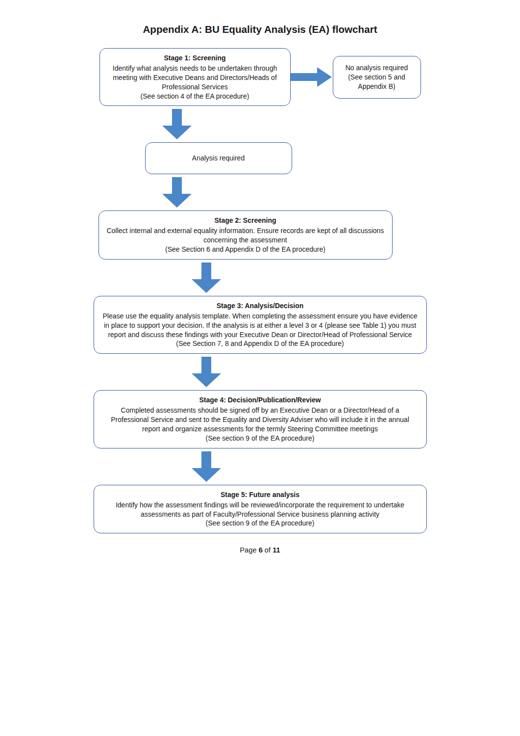Appendix A: BU Equality Analysis (EA) flowchart
Stage 1: Screening Identify what analysis needs to be undertaken through meeting with Executive Deans and Directors/Heads of Professional Services
(See section 4 of the EA procedure)
No analysis required
(See section 5 and Appendix B)
Analysis required
Stage 2: Screening Collect internal and external equality information. Ensure records are kept of all discussions concerning the assessment
(See Section 6 and Appendix D of the EA procedure)
Stage 3: Analysis/Decision Please use the equality analysis template. When completing the assessment ensure you have evidence in place to support your decision. If the analysis is at either a level 3 or 4 (please see Table 1) you must report and discuss these findings with your Executive Dean or Director/Head of Professional Service
(See Section 7, 8 and Appendix D of the EA procedure)
Stage 4: Decision/Publication/Review Completed assessments should be signed off by an Executive Dean or a Director/Head of a Professional Service and sent to the Equality and Diversity Adviser who will include it in the annual report and organize assessments for the termly Steering Committee meetings
(See section 9 of the EA procedure)
Stage 5: Future analysis Identify how the assessment findings will be reviewed/incorporate the requirement to undertake assessments as part of Faculty/Professional Service business planning activity
(See section 9 of the EA procedure)
Page 6 of 11